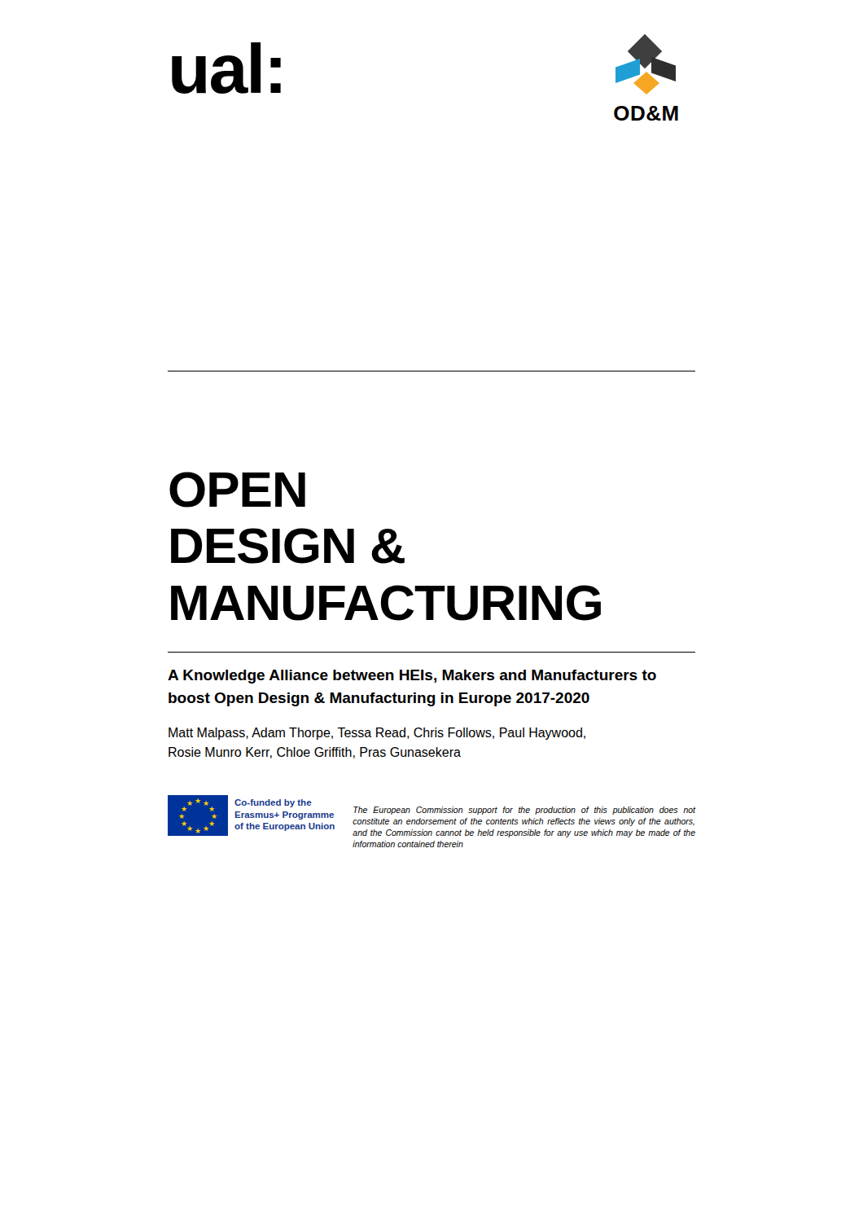ual:
OD&M
OPEN DESIGN & MANUFACTURING
A Knowledge Alliance between HEIs, Makers and Manufacturers to boost Open Design & Manufacturing in Europe 2017-2020
Matt Malpass, Adam Thorpe, Tessa Read, Chris Follows, Paul Haywood,
Rosie Munro Kerr, Chloe Griffith, Pras Gunasekera
Co-funded by the
Erasmus+ Programme
of the European Union
The European Commission support for the production of this publication does not constitute an endorsement of the contents which reflects the views only of the authors, and the Commission cannot be held responsible for any use which may be made of the information contained therein